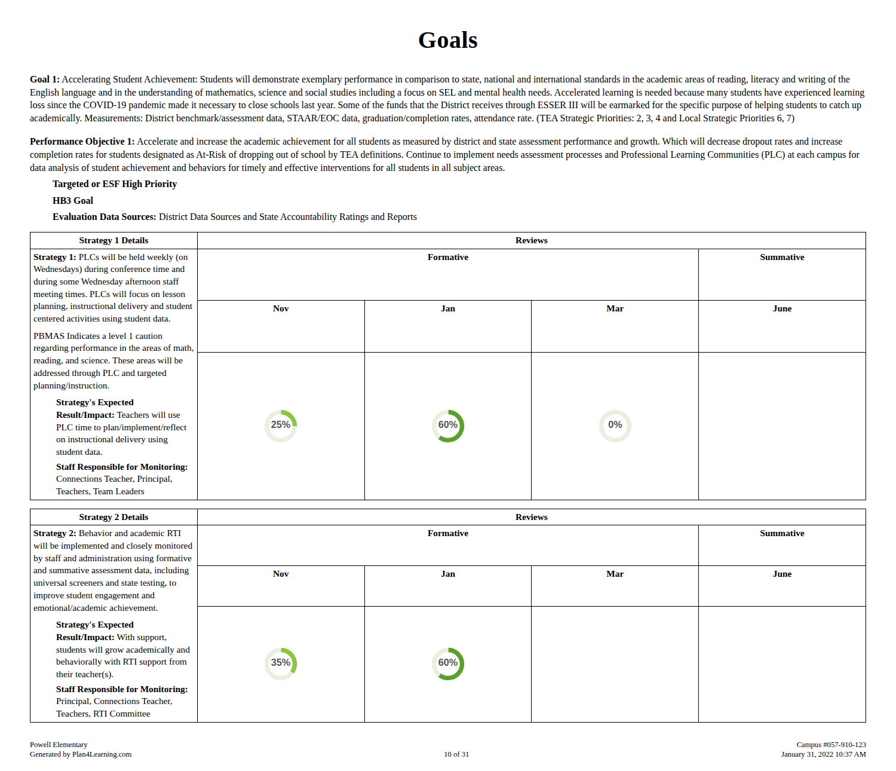Goals
Goal 1: Accelerating Student Achievement: Students will demonstrate exemplary performance in comparison to state, national and international standards in the academic areas of reading, literacy and writing of the English language and in the understanding of mathematics, science and social studies including a focus on SEL and mental health needs. Accelerated learning is needed because many students have experienced learning loss since the COVID-19 pandemic made it necessary to close schools last year. Some of the funds that the District receives through ESSER III will be earmarked for the specific purpose of helping students to catch up academically. Measurements: District benchmark/assessment data, STAAR/EOC data, graduation/completion rates, attendance rate. (TEA Strategic Priorities: 2, 3, 4 and Local Strategic Priorities 6, 7)
Performance Objective 1: Accelerate and increase the academic achievement for all students as measured by district and state assessment performance and growth. Which will decrease dropout rates and increase completion rates for students designated as At-Risk of dropping out of school by TEA definitions. Continue to implement needs assessment processes and Professional Learning Communities (PLC) at each campus for data analysis of student achievement and behaviors for timely and effective interventions for all students in all subject areas.
Targeted or ESF High Priority
HB3 Goal
Evaluation Data Sources: District Data Sources and State Accountability Ratings and Reports
| Strategy 1 Details | Reviews |
| Strategy 1: PLCs will be held weekly (on Wednesdays) during conference time and during some Wednesday afternoon staff meeting times. PLCs will focus on lesson planning, instructional delivery and student centered activities using student data. PBMAS Indicates a level 1 caution regarding performance in the areas of math, reading, and science. These areas will be addressed through PLC and targeted planning/instruction. Strategy's Expected Result/Impact: Teachers will use PLC time to plan/implement/reflect on instructional delivery using student data. Staff Responsible for Monitoring: Connections Teacher, Principal, Teachers, Team Leaders | Formative | Summative |
| Nov | Jan | Mar | June |
| 25% | 60% | 0% | |
| Strategy 2 Details | Reviews |
| Strategy 2: Behavior and academic RTI will be implemented and closely monitored by staff and administration using formative and summative assessment data, including universal screeners and state testing, to improve student engagement and emotional/academic achievement. Strategy's Expected Result/Impact: With support, students will grow academically and behaviorally with RTI support from their teacher(s). Staff Responsible for Monitoring: Principal, Connections Teacher, Teachers, RTI Committee | Formative | Summative |
| Nov | Jan | Mar | June |
| 35% | 60% | | |
Powell Elementary
Generated by Plan4Learning.com
10 of 31
Campus #057-910-123
January 31, 2022 10:37 AM